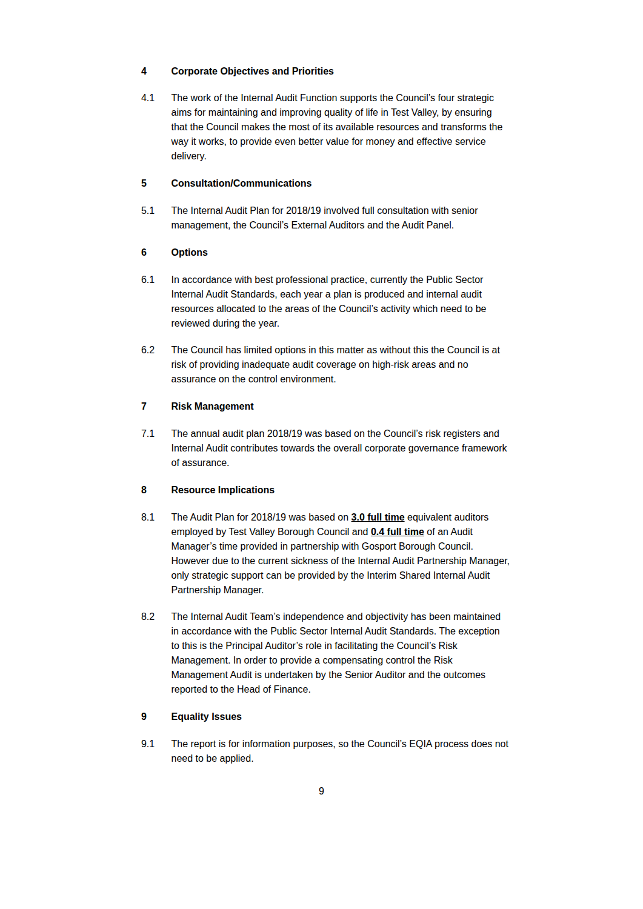4
Corporate Objectives and Priorities
4.1
The work of the Internal Audit Function supports the Council’s four strategic aims for maintaining and improving quality of life in Test Valley, by ensuring that the Council makes the most of its available resources and transforms the way it works, to provide even better value for money and effective service delivery.
5
Consultation/Communications
5.1
The Internal Audit Plan for 2018/19 involved full consultation with senior management, the Council’s External Auditors and the Audit Panel.
6
Options
6.1
In accordance with best professional practice, currently the Public Sector Internal Audit Standards, each year a plan is produced and internal audit resources allocated to the areas of the Council’s activity which need to be reviewed during the year.
6.2
The Council has limited options in this matter as without this the Council is at risk of providing inadequate audit coverage on high-risk areas and no assurance on the control environment.
7
Risk Management
7.1
The annual audit plan 2018/19 was based on the Council’s risk registers and Internal Audit contributes towards the overall corporate governance framework of assurance.
8
Resource Implications
8.1
The Audit Plan for 2018/19 was based on 3.0 full time equivalent auditors employed by Test Valley Borough Council and 0.4 full time of an Audit Manager’s time provided in partnership with Gosport Borough Council. However due to the current sickness of the Internal Audit Partnership Manager, only strategic support can be provided by the Interim Shared Internal Audit Partnership Manager.
8.2
The Internal Audit Team’s independence and objectivity has been maintained in accordance with the Public Sector Internal Audit Standards. The exception to this is the Principal Auditor’s role in facilitating the Council’s Risk Management. In order to provide a compensating control the Risk Management Audit is undertaken by the Senior Auditor and the outcomes reported to the Head of Finance.
9
Equality Issues
9.1
The report is for information purposes, so the Council’s EQIA process does not need to be applied.
9